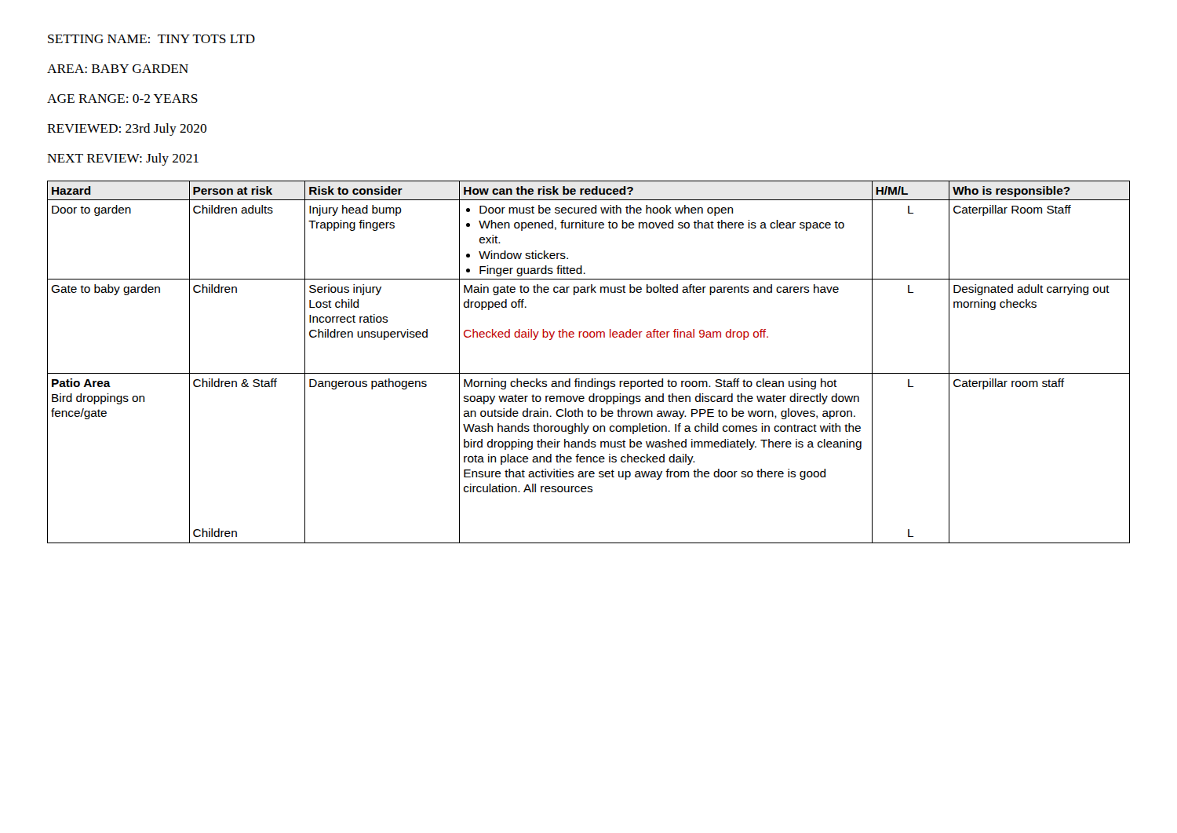SETTING NAME: TINY TOTS LTD
AREA: BABY GARDEN
AGE RANGE: 0-2 YEARS
REVIEWED: 23rd July 2020
NEXT REVIEW: July 2021
| Hazard | Person at risk | Risk to consider | How can the risk be reduced? | H/M/L | Who is responsible? |
| --- | --- | --- | --- | --- | --- |
| Door to garden | Children adults | Injury head bump Trapping fingers | Door must be secured with the hook when open When opened, furniture to be moved so that there is a clear space to exit. Window stickers. Finger guards fitted. | L | Caterpillar Room Staff |
| Gate to baby garden | Children | Serious injury Lost child Incorrect ratios Children unsupervised | Main gate to the car park must be bolted after parents and carers have dropped off. Checked daily by the room leader after final 9am drop off. | L | Designated adult carrying out morning checks |
| Patio Area Bird droppings on fence/gate | Children & Staff Children | Dangerous pathogens | Morning checks and findings reported to room. Staff to clean using hot soapy water to remove droppings and then discard the water directly down an outside drain. Cloth to be thrown away. PPE to be worn, gloves, apron. Wash hands thoroughly on completion. If a child comes in contract with the bird dropping their hands must be washed immediately. There is a cleaning rota in place and the fence is checked daily. Ensure that activities are set up away from the door so there is good circulation. All resources | L L | Caterpillar room staff |